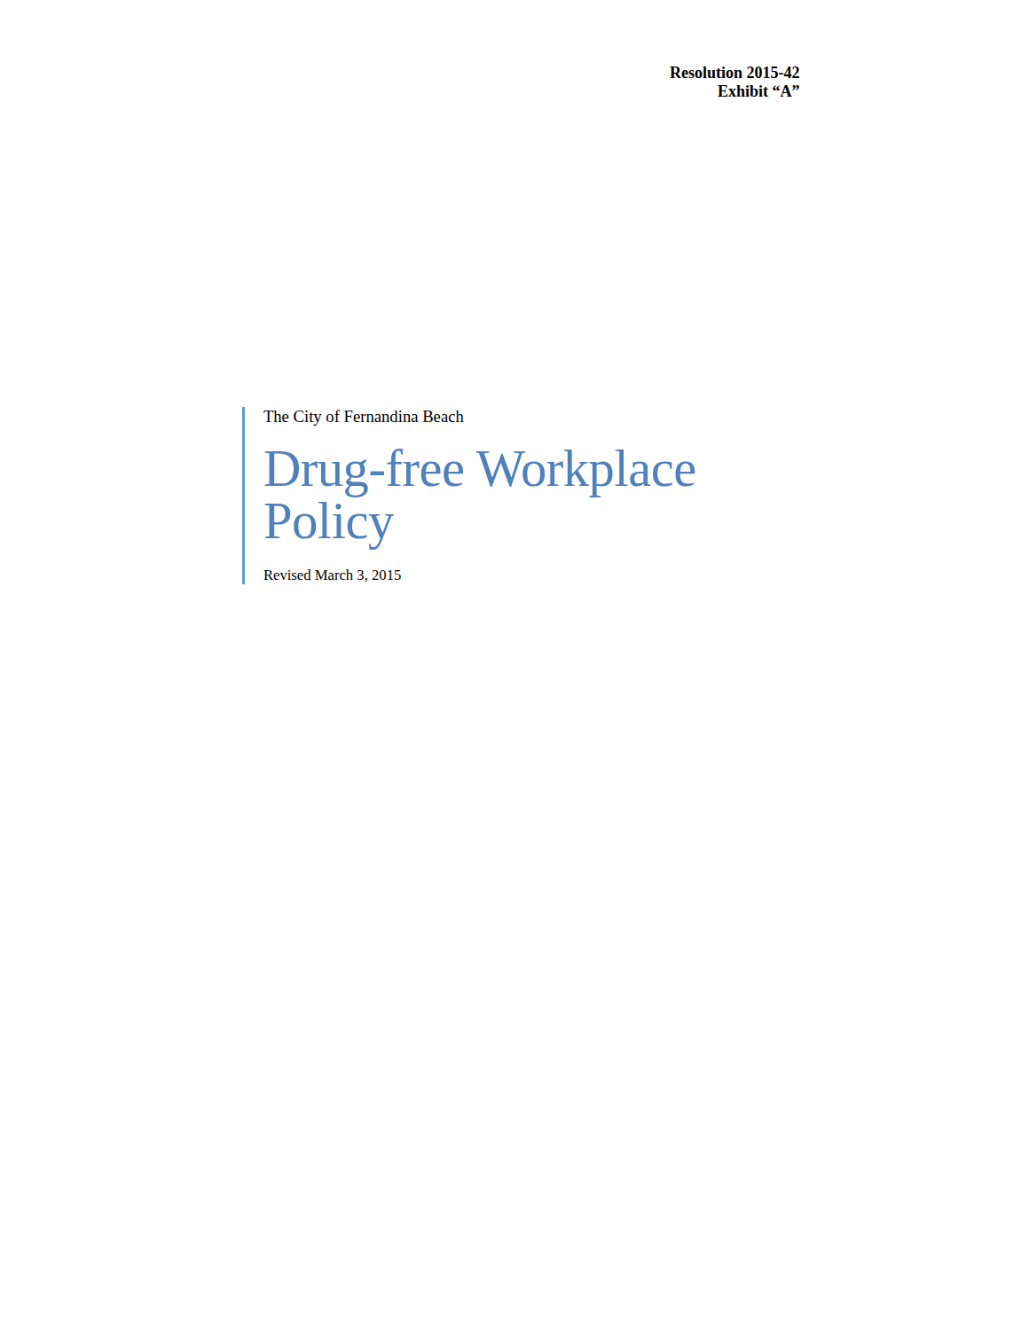Resolution 2015-42 Exhibit “A”
The City of Fernandina Beach
Drug-free Workplace Policy
Revised March 3, 2015